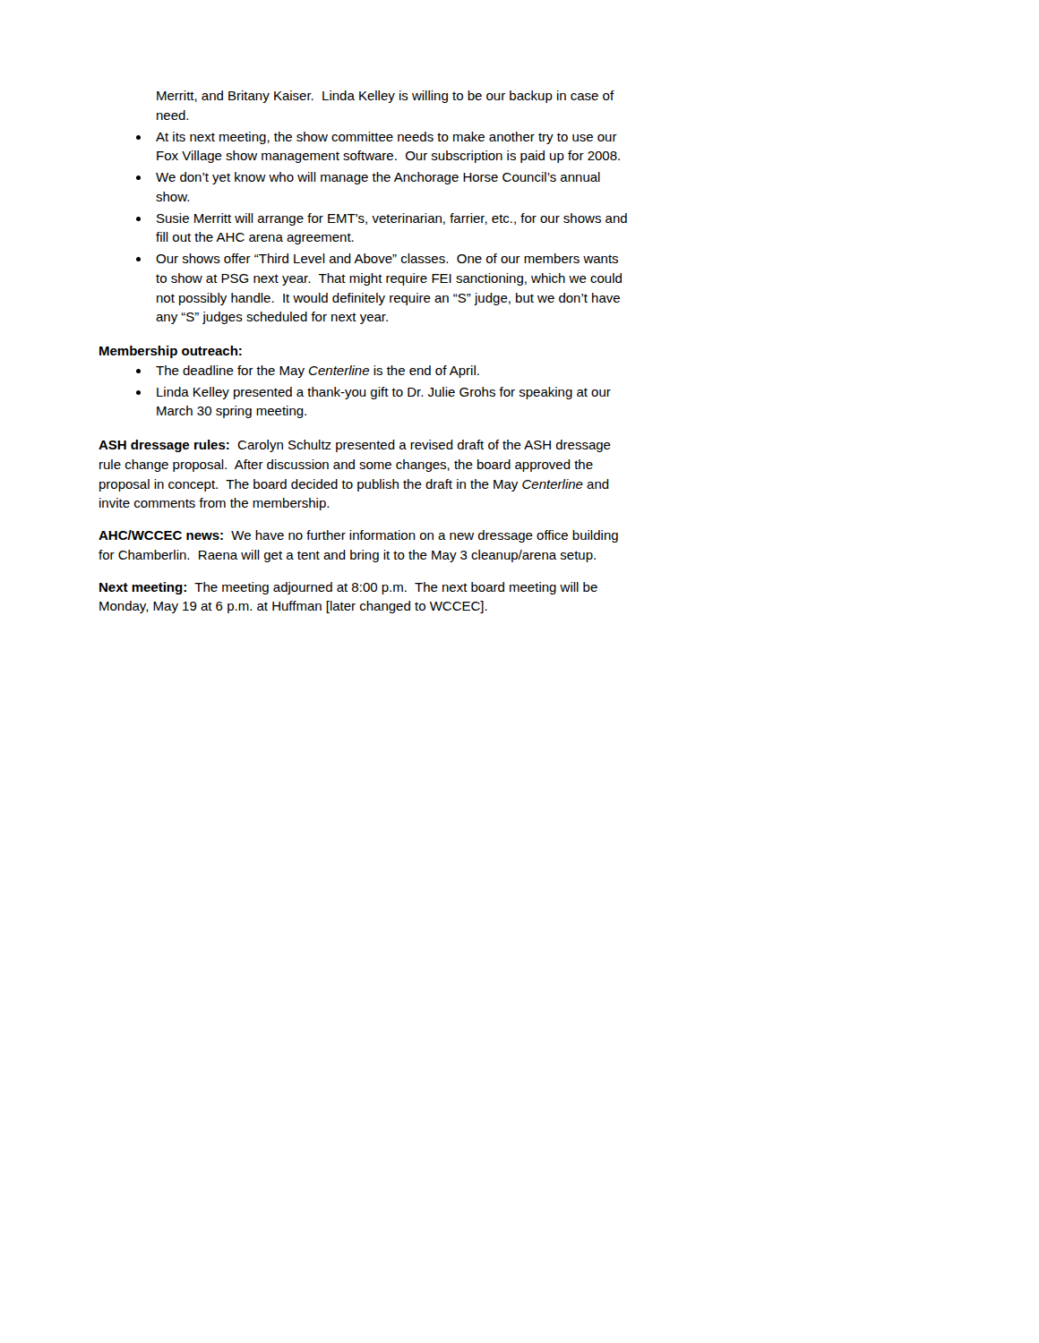Merritt, and Britany Kaiser. Linda Kelley is willing to be our backup in case of need.
At its next meeting, the show committee needs to make another try to use our Fox Village show management software. Our subscription is paid up for 2008.
We don’t yet know who will manage the Anchorage Horse Council’s annual show.
Susie Merritt will arrange for EMT’s, veterinarian, farrier, etc., for our shows and fill out the AHC arena agreement.
Our shows offer “Third Level and Above” classes. One of our members wants to show at PSG next year. That might require FEI sanctioning, which we could not possibly handle. It would definitely require an “S” judge, but we don’t have any “S” judges scheduled for next year.
Membership outreach:
The deadline for the May Centerline is the end of April.
Linda Kelley presented a thank-you gift to Dr. Julie Grohs for speaking at our March 30 spring meeting.
ASH dressage rules: Carolyn Schultz presented a revised draft of the ASH dressage rule change proposal. After discussion and some changes, the board approved the proposal in concept. The board decided to publish the draft in the May Centerline and invite comments from the membership.
AHC/WCCEC news: We have no further information on a new dressage office building for Chamberlin. Raena will get a tent and bring it to the May 3 cleanup/arena setup.
Next meeting: The meeting adjourned at 8:00 p.m. The next board meeting will be Monday, May 19 at 6 p.m. at Huffman [later changed to WCCEC].